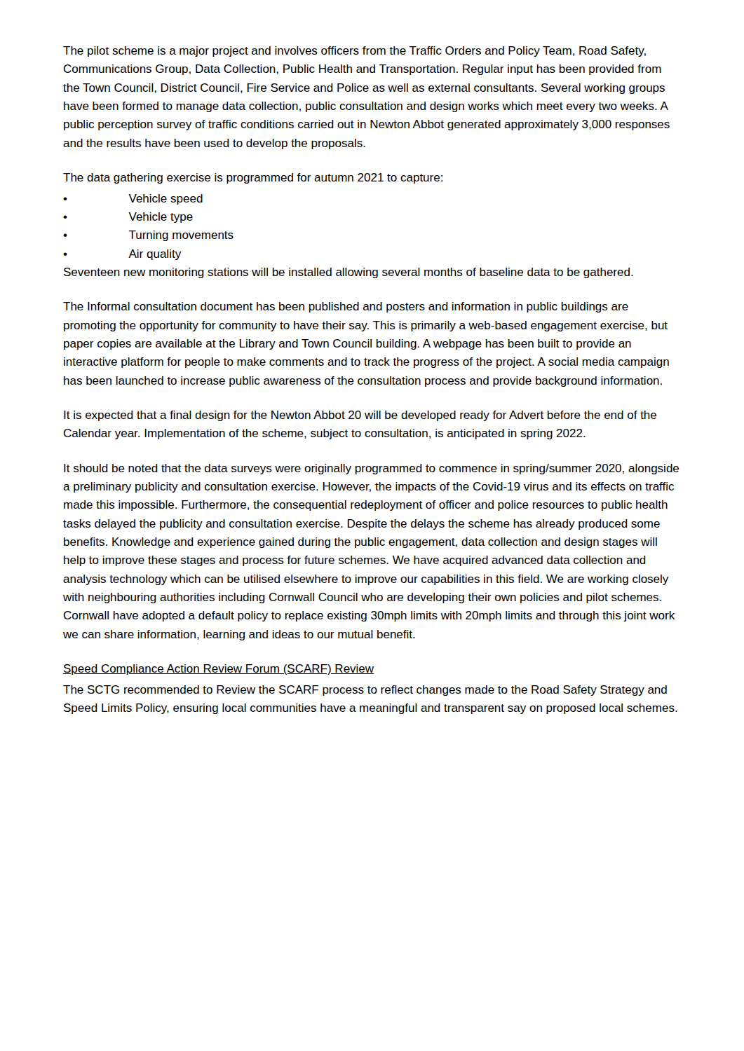The pilot scheme is a major project and involves officers from the Traffic Orders and Policy Team, Road Safety, Communications Group, Data Collection, Public Health and Transportation. Regular input has been provided from the Town Council, District Council, Fire Service and Police as well as external consultants. Several working groups have been formed to manage data collection, public consultation and design works which meet every two weeks. A public perception survey of traffic conditions carried out in Newton Abbot generated approximately 3,000 responses and the results have been used to develop the proposals.
The data gathering exercise is programmed for autumn 2021 to capture:
•Vehicle speed
•Vehicle type
•Turning movements
•Air quality
Seventeen new monitoring stations will be installed allowing several months of baseline data to be gathered.
The Informal consultation document has been published and posters and information in public buildings are promoting the opportunity for community to have their say. This is primarily a web-based engagement exercise, but paper copies are available at the Library and Town Council building. A webpage has been built to provide an interactive platform for people to make comments and to track the progress of the project. A social media campaign has been launched to increase public awareness of the consultation process and provide background information.
It is expected that a final design for the Newton Abbot 20 will be developed ready for Advert before the end of the Calendar year. Implementation of the scheme, subject to consultation, is anticipated in spring 2022.
It should be noted that the data surveys were originally programmed to commence in spring/summer 2020, alongside a preliminary publicity and consultation exercise. However, the impacts of the Covid-19 virus and its effects on traffic made this impossible. Furthermore, the consequential redeployment of officer and police resources to public health tasks delayed the publicity and consultation exercise. Despite the delays the scheme has already produced some benefits. Knowledge and experience gained during the public engagement, data collection and design stages will help to improve these stages and process for future schemes. We have acquired advanced data collection and analysis technology which can be utilised elsewhere to improve our capabilities in this field. We are working closely with neighbouring authorities including Cornwall Council who are developing their own policies and pilot schemes. Cornwall have adopted a default policy to replace existing 30mph limits with 20mph limits and through this joint work we can share information, learning and ideas to our mutual benefit.
Speed Compliance Action Review Forum (SCARF) Review
The SCTG recommended to Review the SCARF process to reflect changes made to the Road Safety Strategy and Speed Limits Policy, ensuring local communities have a meaningful and transparent say on proposed local schemes.